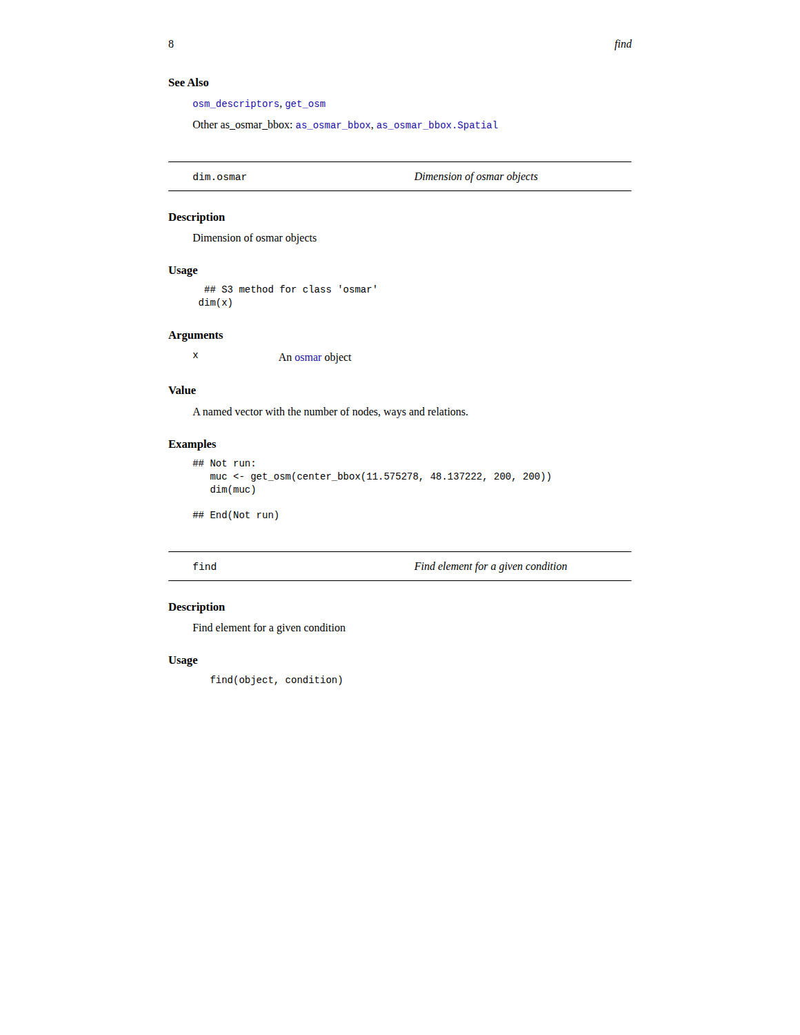8 find
See Also
osm_descriptors, get_osm
Other as_osmar_bbox: as_osmar_bbox, as_osmar_bbox.Spatial
dim.osmar Dimension of osmar objects
Description
Dimension of osmar objects
Usage
  ## S3 method for class 'osmar'
 dim(x)
Arguments
| x | An osmar object |
Value
A named vector with the number of nodes, ways and relations.
Examples
## Not run: 
   muc <- get_osm(center_bbox(11.575278, 48.137222, 200, 200))
   dim(muc)

## End(Not run)
find Find element for a given condition
Description
Find element for a given condition
Usage
   find(object, condition)